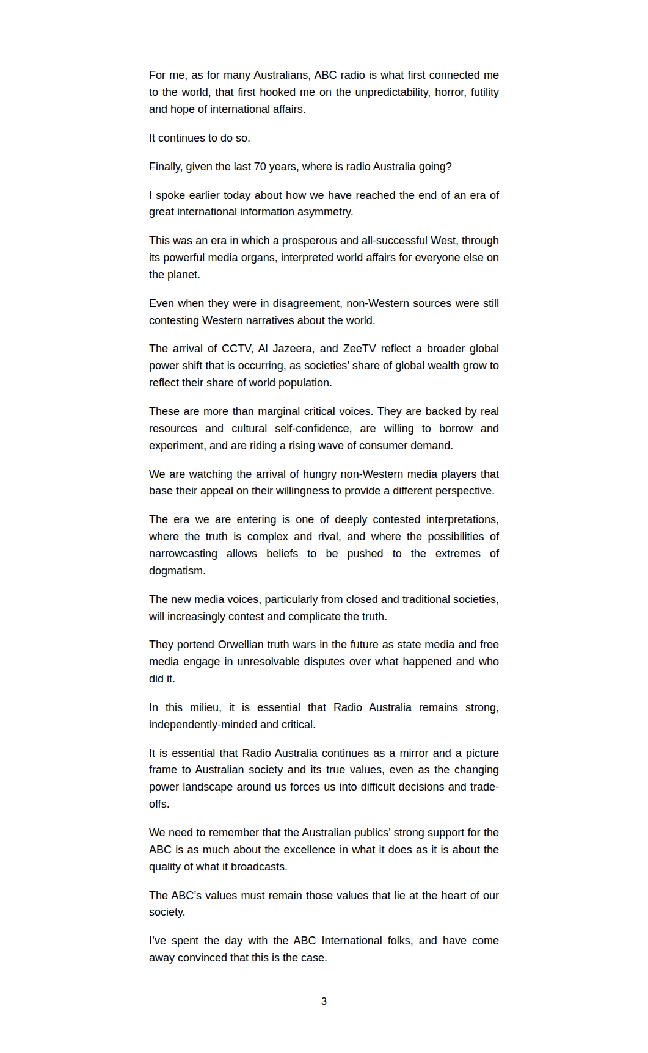For me, as for many Australians, ABC radio is what first connected me to the world, that first hooked me on the unpredictability, horror, futility and hope of international affairs.
It continues to do so.
Finally, given the last 70 years, where is radio Australia going?
I spoke earlier today about how we have reached the end of an era of great international information asymmetry.
This was an era in which a prosperous and all-successful West, through its powerful media organs, interpreted world affairs for everyone else on the planet.
Even when they were in disagreement, non-Western sources were still contesting Western narratives about the world.
The arrival of CCTV, Al Jazeera, and ZeeTV reflect a broader global power shift that is occurring, as societies’ share of global wealth grow to reflect their share of world population.
These are more than marginal critical voices. They are backed by real resources and cultural self-confidence, are willing to borrow and experiment, and are riding a rising wave of consumer demand.
We are watching the arrival of hungry non-Western media players that base their appeal on their willingness to provide a different perspective.
The era we are entering is one of deeply contested interpretations, where the truth is complex and rival, and where the possibilities of narrowcasting allows beliefs to be pushed to the extremes of dogmatism.
The new media voices, particularly from closed and traditional societies, will increasingly contest and complicate the truth.
They portend Orwellian truth wars in the future as state media and free media engage in unresolvable disputes over what happened and who did it.
In this milieu, it is essential that Radio Australia remains strong, independently-minded and critical.
It is essential that Radio Australia continues as a mirror and a picture frame to Australian society and its true values, even as the changing power landscape around us forces us into difficult decisions and trade-offs.
We need to remember that the Australian publics’ strong support for the ABC is as much about the excellence in what it does as it is about the quality of what it broadcasts.
The ABC’s values must remain those values that lie at the heart of our society.
I’ve spent the day with the ABC International folks, and have come away convinced that this is the case.
3